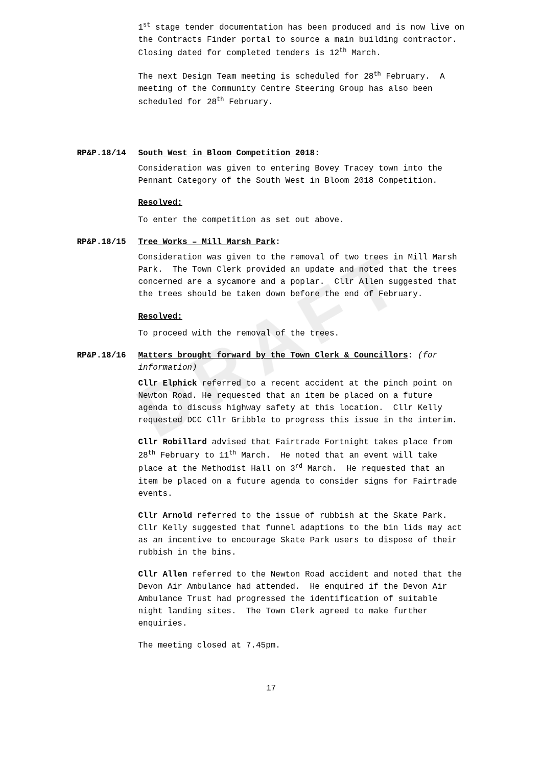DRAFT
1st stage tender documentation has been produced and is now live on the Contracts Finder portal to source a main building contractor. Closing dated for completed tenders is 12th March.
The next Design Team meeting is scheduled for 28th February. A meeting of the Community Centre Steering Group has also been scheduled for 28th February.
RP&P.18/14
South West in Bloom Competition 2018:
Consideration was given to entering Bovey Tracey town into the Pennant Category of the South West in Bloom 2018 Competition.
Resolved:
To enter the competition as set out above.
RP&P.18/15
Tree Works – Mill Marsh Park:
Consideration was given to the removal of two trees in Mill Marsh Park. The Town Clerk provided an update and noted that the trees concerned are a sycamore and a poplar. Cllr Allen suggested that the trees should be taken down before the end of February.
Resolved:
To proceed with the removal of the trees.
RP&P.18/16
Matters brought forward by the Town Clerk & Councillors: (for information)
Cllr Elphick referred to a recent accident at the pinch point on Newton Road. He requested that an item be placed on a future agenda to discuss highway safety at this location. Cllr Kelly requested DCC Cllr Gribble to progress this issue in the interim.
Cllr Robillard advised that Fairtrade Fortnight takes place from 28th February to 11th March. He noted that an event will take place at the Methodist Hall on 3rd March. He requested that an item be placed on a future agenda to consider signs for Fairtrade events.
Cllr Arnold referred to the issue of rubbish at the Skate Park. Cllr Kelly suggested that funnel adaptions to the bin lids may act as an incentive to encourage Skate Park users to dispose of their rubbish in the bins.
Cllr Allen referred to the Newton Road accident and noted that the Devon Air Ambulance had attended. He enquired if the Devon Air Ambulance Trust had progressed the identification of suitable night landing sites. The Town Clerk agreed to make further enquiries.
The meeting closed at 7.45pm.
17